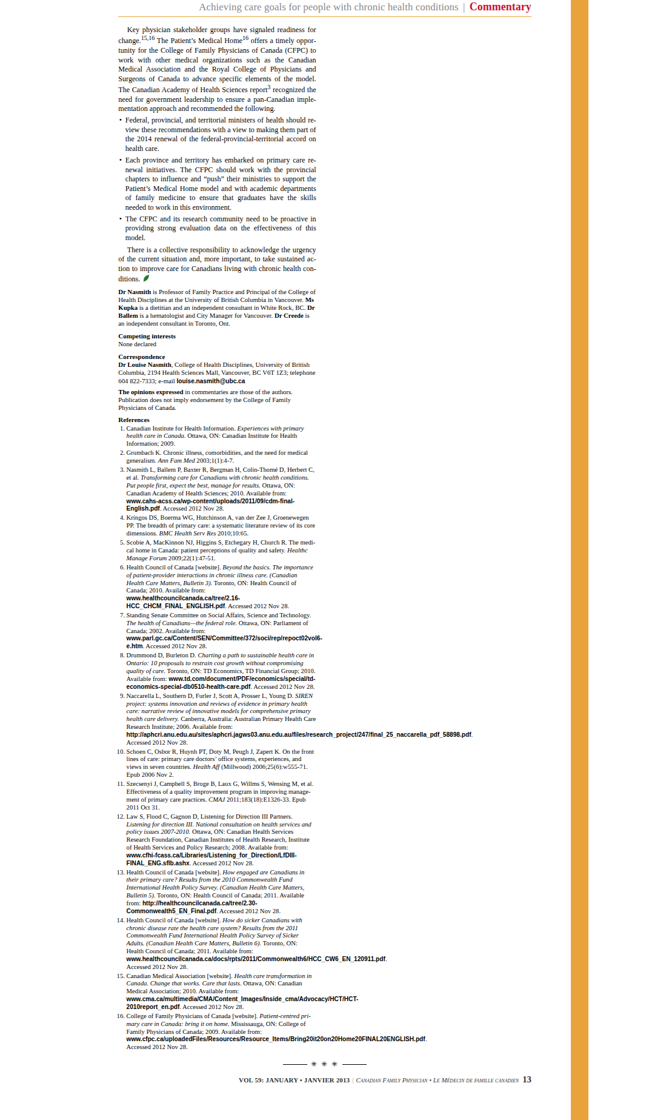Achieving care goals for people with chronic health conditions | Commentary
Key physician stakeholder groups have signaled readiness for change.15,16 The Patient’s Medical Home16 offers a timely opportunity for the College of Family Physicians of Canada (CFPC) to work with other medical organizations such as the Canadian Medical Association and the Royal College of Physicians and Surgeons of Canada to advance specific elements of the model. The Canadian Academy of Health Sciences report3 recognized the need for government leadership to ensure a pan-Canadian implementation approach and recommended the following.
Federal, provincial, and territorial ministers of health should review these recommendations with a view to making them part of the 2014 renewal of the federal-provincial-territorial accord on health care.
Each province and territory has embarked on primary care renewal initiatives. The CFPC should work with the provincial chapters to influence and “push” their ministries to support the Patient’s Medical Home model and with academic departments of family medicine to ensure that graduates have the skills needed to work in this environment.
The CFPC and its research community need to be proactive in providing strong evaluation data on the effectiveness of this model.
There is a collective responsibility to acknowledge the urgency of the current situation and, more important, to take sustained action to improve care for Canadians living with chronic health conditions.
Dr Nasmith is Professor of Family Practice and Principal of the College of Health Disciplines at the University of British Columbia in Vancouver. Ms Kupka is a dietitian and an independent consultant in White Rock, BC. Dr Ballem is a hematologist and City Manager for Vancouver. Dr Creede is an independent consultant in Toronto, Ont.
Competing interests
None declared
Correspondence
Dr Louise Nasmith, College of Health Disciplines, University of British Columbia, 2194 Health Sciences Mall, Vancouver, BC V6T 1Z3; telephone 604 822-7333; e-mail louise.nasmith@ubc.ca
The opinions expressed in commentaries are those of the authors. Publication does not imply endorsement by the College of Family Physicians of Canada.
References
Canadian Institute for Health Information. Experiences with primary health care in Canada. Ottawa, ON: Canadian Institute for Health Information; 2009.
Grumbach K. Chronic illness, comorbidities, and the need for medical generalism. Ann Fam Med 2003;1(1):4-7.
Nasmith L, Ballem P, Baxter R, Bergman H, Colin-Thomé D, Herbert C, et al. Transforming care for Canadians with chronic health conditions. Put people first, expect the best, manage for results. Ottawa, ON: Canadian Academy of Health Sciences; 2010. Available from: www.cahs-acss.ca/wp-content/uploads/2011/09/cdm-final-English.pdf. Accessed 2012 Nov 28.
Kringos DS, Boerma WG, Hutchinson A, van der Zee J, Groenewegen PP. The breadth of primary care: a systematic literature review of its core dimensions. BMC Health Serv Res 2010;10:65.
Scobie A, MacKinnon NJ, Higgins S, Etchegary H, Church R. The medical home in Canada: patient perceptions of quality and safety. Healthc Manage Forum 2009;22(1):47-51.
Health Council of Canada [website]. Beyond the basics. The importance of patient-provider interactions in chronic illness care. (Canadian Health Care Matters, Bulletin 3). Toronto, ON: Health Council of Canada; 2010. Available from: www.healthcouncilcanada.ca/tree/2.16-HCC_CHCM_FINAL_ENGLISH.pdf. Accessed 2012 Nov 28.
Standing Senate Committee on Social Affairs, Science and Technology. The health of Canadians—the federal role. Ottawa, ON: Parliament of Canada; 2002. Available from: www.parl.gc.ca/Content/SEN/Committee/372/soci/rep/repoct02vol6-e.htm. Accessed 2012 Nov 28.
Drummond D, Burleton D. Charting a path to sustainable health care in Ontario: 10 proposals to restrain cost growth without compromising quality of care. Toronto, ON: TD Economics, TD Financial Group; 2010. Available from: www.td.com/document/PDF/economics/special/td-economics-special-db0510-health-care.pdf. Accessed 2012 Nov 28.
Naccarella L, Southern D, Furler J, Scott A, Prosser L, Young D. SIREN project: systems innovation and reviews of evidence in primary health care: narrative review of innovative models for comprehensive primary health care delivery. Canberra, Australia: Australian Primary Health Care Research Institute; 2006. Available from: http://aphcri.anu.edu.au/sites/aphcri.jagws03.anu.edu.au/files/research_project/247/final_25_naccarella_pdf_58898.pdf. Accessed 2012 Nov 28.
Schoen C, Osbor R, Huynh PT, Doty M, Peugh J, Zapert K. On the front lines of care: primary care doctors’ office systems, experiences, and views in seven countries. Health Aff (Millwood) 2006;25(6):w555-71. Epub 2006 Nov 2.
Szecsenyi J, Campbell S, Broge B, Laux G, Willms S, Wensing M, et al. Effectiveness of a quality improvement program in improving management of primary care practices. CMAJ 2011;183(18):E1326-33. Epub 2011 Oct 31.
Law S, Flood C, Gagnon D, Listening for Direction III Partners. Listening for direction III. National consultation on health services and policy issues 2007-2010. Ottawa, ON: Canadian Health Services Research Foundation, Canadian Institutes of Health Research, Institute of Health Services and Policy Research; 2008. Available from: www.cfhi-fcass.ca/Libraries/Listening_for_Direction/LfDIII-FINAL_ENG.sflb.ashx. Accessed 2012 Nov 28.
Health Council of Canada [website]. How engaged are Canadians in their primary care? Results from the 2010 Commonwealth Fund International Health Policy Survey. (Canadian Health Care Matters, Bulletin 5). Toronto, ON: Health Council of Canada; 2011. Available from: http://healthcouncilcanada.ca/tree/2.30-Commonwealth5_EN_Final.pdf. Accessed 2012 Nov 28.
Health Council of Canada [website]. How do sicker Canadians with chronic disease rate the health care system? Results from the 2011 Commonwealth Fund International Health Policy Survey of Sicker Adults. (Canadian Health Care Matters, Bulletin 6). Toronto, ON: Health Council of Canada; 2011. Available from: www.healthcouncilcanada.ca/docs/rpts/2011/Commonwealth6/HCC_CW6_EN_120911.pdf. Accessed 2012 Nov 28.
Canadian Medical Association [website]. Health care transformation in Canada. Change that works. Care that lasts. Ottawa, ON: Canadian Medical Association; 2010. Available from: www.cma.ca/multimedia/CMA/Content_Images/Inside_cma/Advocacy/HCT/HCT-2010report_en.pdf. Accessed 2012 Nov 28.
College of Family Physicians of Canada [website]. Patient-centred primary care in Canada: bring it on home. Mississauga, ON: College of Family Physicians of Canada; 2009. Available from: www.cfpc.ca/uploadedFiles/Resources/Resource_Items/Bring20it20on20Home20FINAL20ENGLISH.pdf. Accessed 2012 Nov 28.
✳ ✳ ✳
VOL 59: JANUARY • JANVIER 2013|Canadian Family Physician • Le Médecin de famille canadien 13